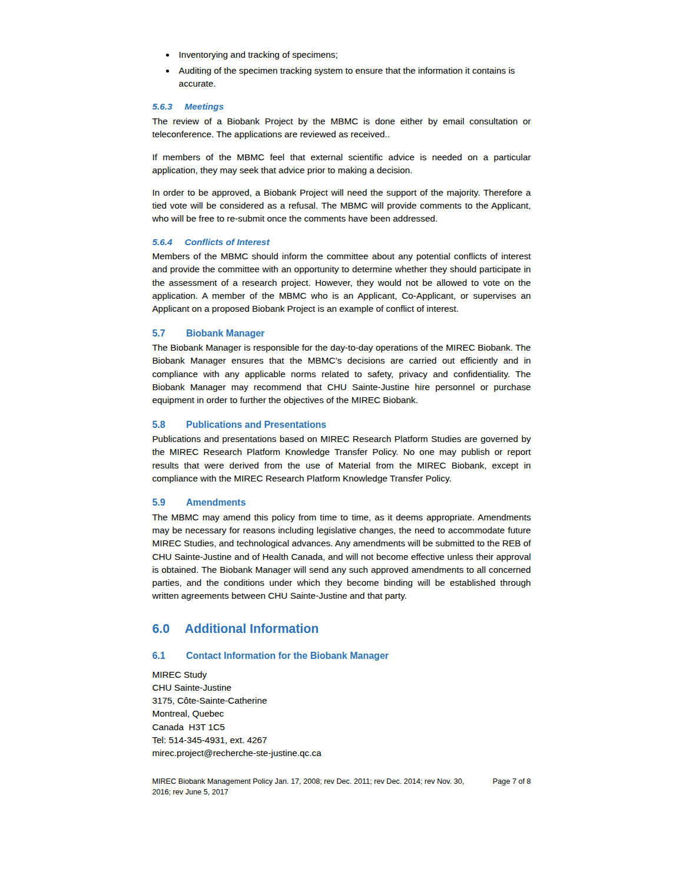Inventorying and tracking of specimens;
Auditing of the specimen tracking system to ensure that the information it contains is accurate.
5.6.3 Meetings
The review of a Biobank Project by the MBMC is done either by email consultation or teleconference. The applications are reviewed as received..
If members of the MBMC feel that external scientific advice is needed on a particular application, they may seek that advice prior to making a decision.
In order to be approved, a Biobank Project will need the support of the majority. Therefore a tied vote will be considered as a refusal. The MBMC will provide comments to the Applicant, who will be free to re-submit once the comments have been addressed.
5.6.4 Conflicts of Interest
Members of the MBMC should inform the committee about any potential conflicts of interest and provide the committee with an opportunity to determine whether they should participate in the assessment of a research project. However, they would not be allowed to vote on the application. A member of the MBMC who is an Applicant, Co-Applicant, or supervises an Applicant on a proposed Biobank Project is an example of conflict of interest.
5.7 Biobank Manager
The Biobank Manager is responsible for the day-to-day operations of the MIREC Biobank. The Biobank Manager ensures that the MBMC’s decisions are carried out efficiently and in compliance with any applicable norms related to safety, privacy and confidentiality. The Biobank Manager may recommend that CHU Sainte-Justine hire personnel or purchase equipment in order to further the objectives of the MIREC Biobank.
5.8 Publications and Presentations
Publications and presentations based on MIREC Research Platform Studies are governed by the MIREC Research Platform Knowledge Transfer Policy. No one may publish or report results that were derived from the use of Material from the MIREC Biobank, except in compliance with the MIREC Research Platform Knowledge Transfer Policy.
5.9 Amendments
The MBMC may amend this policy from time to time, as it deems appropriate. Amendments may be necessary for reasons including legislative changes, the need to accommodate future MIREC Studies, and technological advances. Any amendments will be submitted to the REB of CHU Sainte-Justine and of Health Canada, and will not become effective unless their approval is obtained. The Biobank Manager will send any such approved amendments to all concerned parties, and the conditions under which they become binding will be established through written agreements between CHU Sainte-Justine and that party.
6.0 Additional Information
6.1 Contact Information for the Biobank Manager
MIREC Study
CHU Sainte-Justine
3175, Côte-Sainte-Catherine
Montreal, Quebec
Canada H3T 1C5
Tel: 514-345-4931, ext. 4267
mirec.project@recherche-ste-justine.qc.ca
MIREC Biobank Management Policy Jan. 17, 2008; rev Dec. 2011; rev Dec. 2014; rev Nov. 30, 2016; rev June 5, 2017
Page 7 of 8